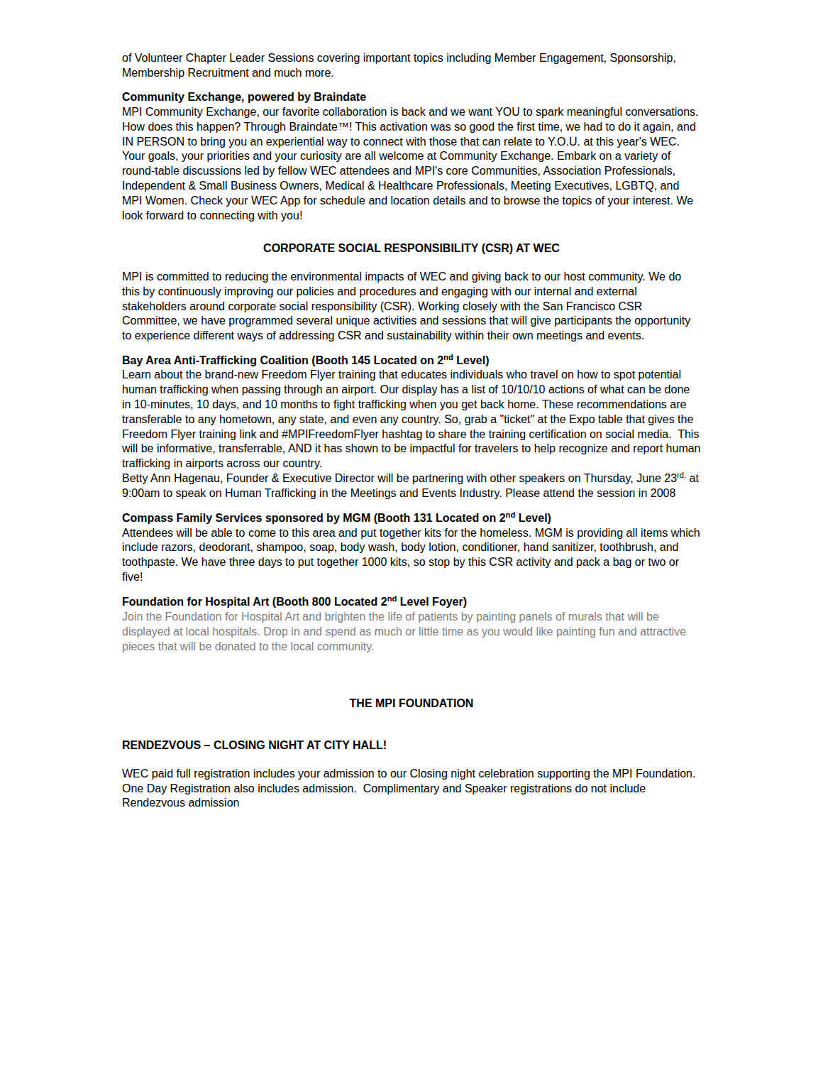of Volunteer Chapter Leader Sessions covering important topics including Member Engagement, Sponsorship, Membership Recruitment and much more.
Community Exchange, powered by Braindate
MPI Community Exchange, our favorite collaboration is back and we want YOU to spark meaningful conversations. How does this happen? Through Braindate™! This activation was so good the first time, we had to do it again, and IN PERSON to bring you an experiential way to connect with those that can relate to Y.O.U. at this year's WEC. Your goals, your priorities and your curiosity are all welcome at Community Exchange. Embark on a variety of round-table discussions led by fellow WEC attendees and MPI's core Communities, Association Professionals, Independent & Small Business Owners, Medical & Healthcare Professionals, Meeting Executives, LGBTQ, and MPI Women. Check your WEC App for schedule and location details and to browse the topics of your interest. We look forward to connecting with you!
CORPORATE SOCIAL RESPONSIBILITY (CSR) AT WEC
MPI is committed to reducing the environmental impacts of WEC and giving back to our host community. We do this by continuously improving our policies and procedures and engaging with our internal and external stakeholders around corporate social responsibility (CSR). Working closely with the San Francisco CSR Committee, we have programmed several unique activities and sessions that will give participants the opportunity to experience different ways of addressing CSR and sustainability within their own meetings and events.
Bay Area Anti-Trafficking Coalition (Booth 145 Located on 2nd Level)
Learn about the brand-new Freedom Flyer training that educates individuals who travel on how to spot potential human trafficking when passing through an airport. Our display has a list of 10/10/10 actions of what can be done in 10-minutes, 10 days, and 10 months to fight trafficking when you get back home. These recommendations are transferable to any hometown, any state, and even any country. So, grab a "ticket" at the Expo table that gives the Freedom Flyer training link and #MPIFreedomFlyer hashtag to share the training certification on social media. This will be informative, transferrable, AND it has shown to be impactful for travelers to help recognize and report human trafficking in airports across our country.
Betty Ann Hagenau, Founder & Executive Director will be partnering with other speakers on Thursday, June 23rd, at 9:00am to speak on Human Trafficking in the Meetings and Events Industry. Please attend the session in 2008
Compass Family Services sponsored by MGM (Booth 131 Located on 2nd Level)
Attendees will be able to come to this area and put together kits for the homeless. MGM is providing all items which include razors, deodorant, shampoo, soap, body wash, body lotion, conditioner, hand sanitizer, toothbrush, and toothpaste. We have three days to put together 1000 kits, so stop by this CSR activity and pack a bag or two or five!
Foundation for Hospital Art (Booth 800 Located 2nd Level Foyer)
Join the Foundation for Hospital Art and brighten the life of patients by painting panels of murals that will be displayed at local hospitals. Drop in and spend as much or little time as you would like painting fun and attractive pieces that will be donated to the local community.
THE MPI FOUNDATION
RENDEZVOUS – CLOSING NIGHT AT CITY HALL!
WEC paid full registration includes your admission to our Closing night celebration supporting the MPI Foundation. One Day Registration also includes admission. Complimentary and Speaker registrations do not include Rendezvous admission